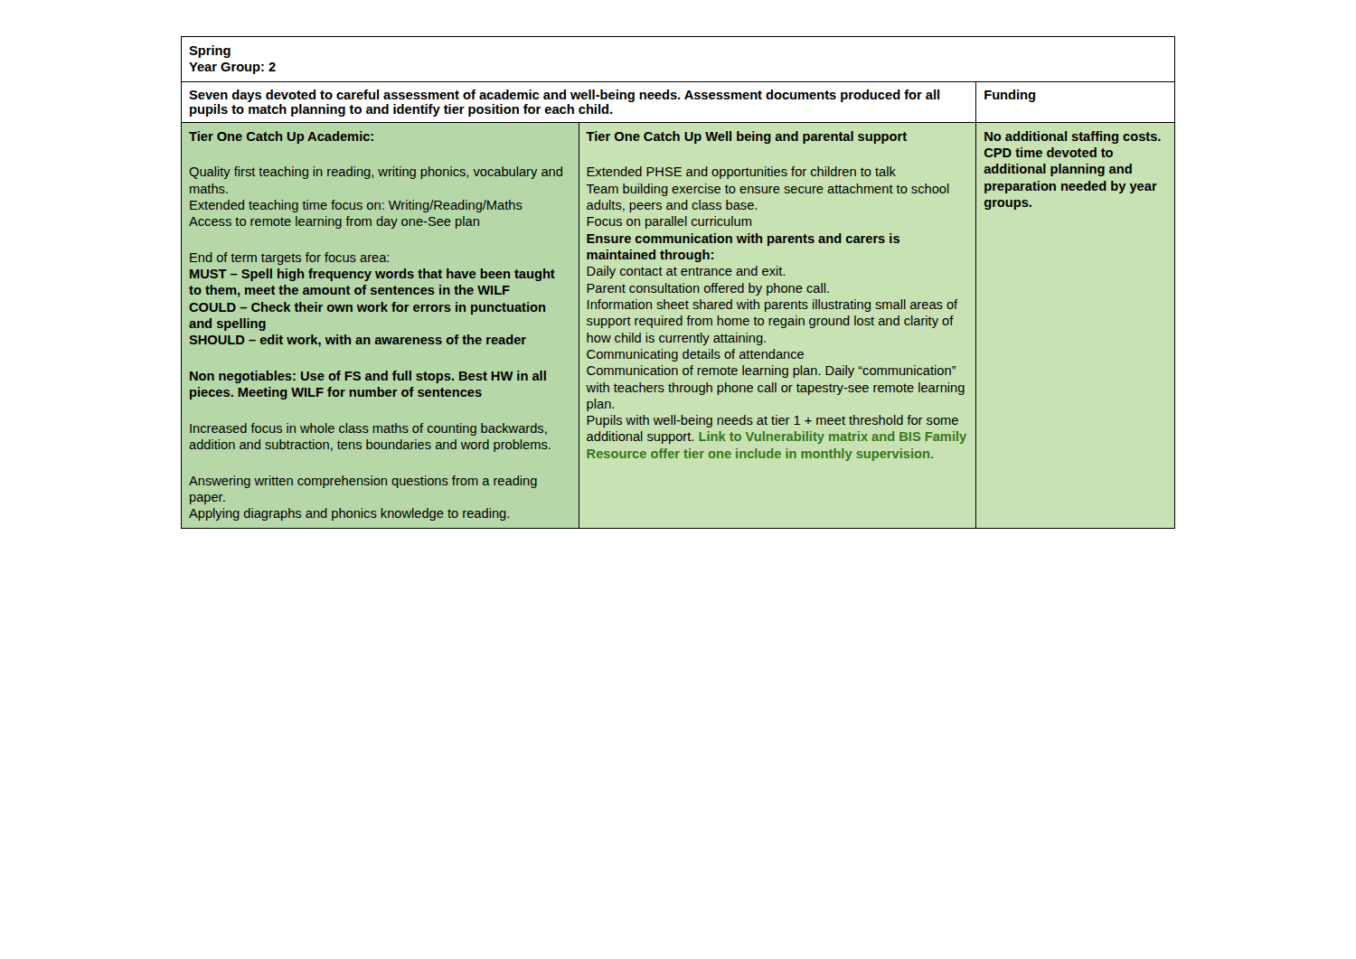| Spring Year Group: 2 |
| Seven days devoted to careful assessment of academic and well-being needs. Assessment documents produced for all pupils to match planning to and identify tier position for each child. | Funding |
| Tier One Catch Up Academic: Quality first teaching in reading, writing phonics, vocabulary and maths. Extended teaching time focus on: Writing/Reading/Maths Access to remote learning from day one-See plan End of term targets for focus area: MUST – Spell high frequency words that have been taught to them, meet the amount of sentences in the WILF COULD – Check their own work for errors in punctuation and spelling SHOULD – edit work, with an awareness of the reader Non negotiables: Use of FS and full stops. Best HW in all pieces. Meeting WILF for number of sentences Increased focus in whole class maths of counting backwards, addition and subtraction, tens boundaries and word problems. Answering written comprehension questions from a reading paper. Applying diagraphs and phonics knowledge to reading. | Tier One Catch Up Well being and parental support Extended PHSE and opportunities for children to talk Team building exercise to ensure secure attachment to school adults, peers and class base. Focus on parallel curriculum Ensure communication with parents and carers is maintained through: Daily contact at entrance and exit. Parent consultation offered by phone call. Information sheet shared with parents illustrating small areas of support required from home to regain ground lost and clarity of how child is currently attaining. Communicating details of attendance Communication of remote learning plan. Daily “communication” with teachers through phone call or tapestry-see remote learning plan. Pupils with well-being needs at tier 1 + meet threshold for some additional support. Link to Vulnerability matrix and BIS Family Resource offer tier one include in monthly supervision . | No additional staffing costs. CPD time devoted to additional planning and preparation needed by year groups. |